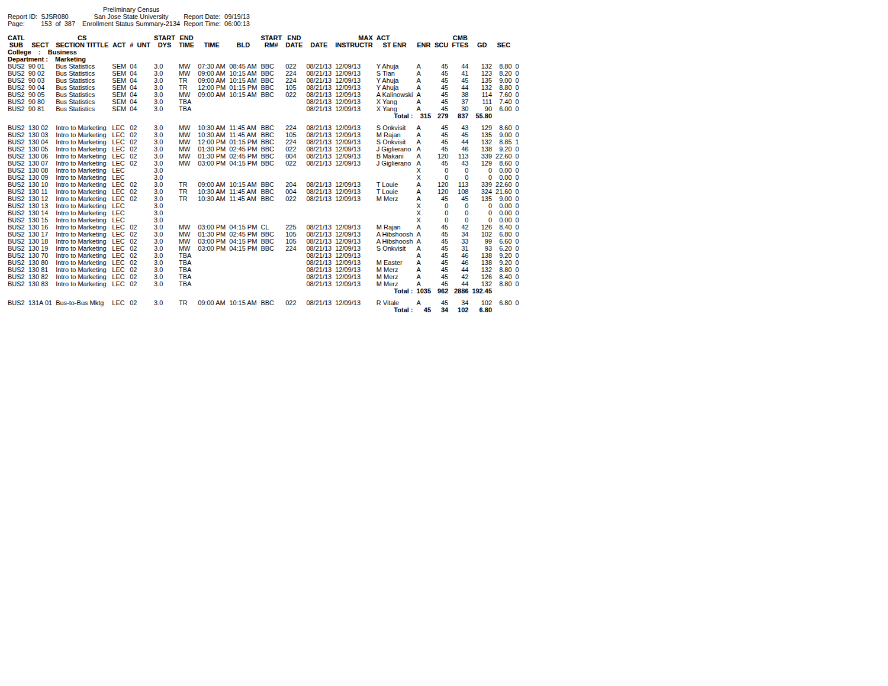| Report ID: | SJSR080 | Preliminary Census San Jose State University | Report Date: | 09/19/13 |
| Page: | 153 | of | 387 | | Enrollment Status Summary-2134 | Report Time: | 06:00:13 |
| CATL | | CS | | | START | END | | | START | END | | MAX ACT | | | CMB |
| --- | --- | --- | --- | --- | --- | --- | --- | --- | --- | --- | --- | --- | --- | --- | --- |
| SUB | SECT | SECTION TITTLE | ACT | # UNT | DYS | TIME | TIME | BLD | RM# | DATE | DATE | INSTRUCTR | ST ENR | ENR | SCU | FTES | GD | SEC |
| College : Business |
| Department : Marketing |
| BUS2 | 90 01 | Bus Statistics | SEM | 04 | 3.0 | MW | 07:30 AM | 08:45 AM | BBC | 022 | 08/21/13 | 12/09/13 | Y Ahuja | A | 45 | 44 | 132 | 8.80 | 0 | |
| BUS2 | 90 02 | Bus Statistics | SEM | 04 | 3.0 | MW | 09:00 AM | 10:15 AM | BBC | 224 | 08/21/13 | 12/09/13 | S Tian | A | 45 | 41 | 123 | 8.20 | 0 | |
| BUS2 | 90 03 | Bus Statistics | SEM | 04 | 3.0 | TR | 09:00 AM | 10:15 AM | BBC | 224 | 08/21/13 | 12/09/13 | Y Ahuja | A | 45 | 45 | 135 | 9.00 | 0 | |
| BUS2 | 90 04 | Bus Statistics | SEM | 04 | 3.0 | TR | 12:00 PM | 01:15 PM | BBC | 105 | 08/21/13 | 12/09/13 | Y Ahuja | A | 45 | 44 | 132 | 8.80 | 0 | |
| BUS2 | 90 05 | Bus Statistics | SEM | 04 | 3.0 | MW | 09:00 AM | 10:15 AM | BBC | 022 | 08/21/13 | 12/09/13 | A Kalinowski | A | 45 | 38 | 114 | 7.60 | 0 | |
| BUS2 | 90 80 | Bus Statistics | SEM | 04 | 3.0 | TBA | | | | | 08/21/13 | 12/09/13 | X Yang | A | 45 | 37 | 111 | 7.40 | 0 | |
| BUS2 | 90 81 | Bus Statistics | SEM | 04 | 3.0 | TBA | | | | | 08/21/13 | 12/09/13 | X Yang | A | 45 | 30 | 90 | 6.00 | 0 | |
| Total : | 315 | 279 | 837 | 55.80 | | |
| BUS2 | 130 02 | Intro to Marketing | LEC | 02 | 3.0 | MW | 10:30 AM | 11:45 AM | BBC | 224 | 08/21/13 | 12/09/13 | S Onkvisit | A | 45 | 43 | 129 | 8.60 | 0 | |
| BUS2 | 130 03 | Intro to Marketing | LEC | 02 | 3.0 | MW | 10:30 AM | 11:45 AM | BBC | 105 | 08/21/13 | 12/09/13 | M Rajan | A | 45 | 45 | 135 | 9.00 | 0 | |
| BUS2 | 130 04 | Intro to Marketing | LEC | 02 | 3.0 | MW | 12:00 PM | 01:15 PM | BBC | 224 | 08/21/13 | 12/09/13 | S Onkvisit | A | 45 | 44 | 132 | 8.85 | 1 | |
| BUS2 | 130 05 | Intro to Marketing | LEC | 02 | 3.0 | MW | 01:30 PM | 02:45 PM | BBC | 022 | 08/21/13 | 12/09/13 | J Giglierano | A | 45 | 46 | 138 | 9.20 | 0 | |
| BUS2 | 130 06 | Intro to Marketing | LEC | 02 | 3.0 | MW | 01:30 PM | 02:45 PM | BBC | 004 | 08/21/13 | 12/09/13 | B Makani | A | 120 | 113 | 339 | 22.60 | 0 | |
| BUS2 | 130 07 | Intro to Marketing | LEC | 02 | 3.0 | MW | 03:00 PM | 04:15 PM | BBC | 022 | 08/21/13 | 12/09/13 | J Giglierano | A | 45 | 43 | 129 | 8.60 | 0 | |
| BUS2 | 130 08 | Intro to Marketing | LEC | | 3.0 | | | | | | | | | X | 0 | 0 | 0 | 0.00 | 0 | |
| BUS2 | 130 09 | Intro to Marketing | LEC | | 3.0 | | | | | | | | | X | 0 | 0 | 0 | 0.00 | 0 | |
| BUS2 | 130 10 | Intro to Marketing | LEC | 02 | 3.0 | TR | 09:00 AM | 10:15 AM | BBC | 204 | 08/21/13 | 12/09/13 | T Louie | A | 120 | 113 | 339 | 22.60 | 0 | |
| BUS2 | 130 11 | Intro to Marketing | LEC | 02 | 3.0 | TR | 10:30 AM | 11:45 AM | BBC | 004 | 08/21/13 | 12/09/13 | T Louie | A | 120 | 108 | 324 | 21.60 | 0 | |
| BUS2 | 130 12 | Intro to Marketing | LEC | 02 | 3.0 | TR | 10:30 AM | 11:45 AM | BBC | 022 | 08/21/13 | 12/09/13 | M Merz | A | 45 | 45 | 135 | 9.00 | 0 | |
| BUS2 | 130 13 | Intro to Marketing | LEC | | 3.0 | | | | | | | | | X | 0 | 0 | 0 | 0.00 | 0 | |
| BUS2 | 130 14 | Intro to Marketing | LEC | | 3.0 | | | | | | | | | X | 0 | 0 | 0 | 0.00 | 0 | |
| BUS2 | 130 15 | Intro to Marketing | LEC | | 3.0 | | | | | | | | | X | 0 | 0 | 0 | 0.00 | 0 | |
| BUS2 | 130 16 | Intro to Marketing | LEC | 02 | 3.0 | MW | 03:00 PM | 04:15 PM | CL | 225 | 08/21/13 | 12/09/13 | M Rajan | A | 45 | 42 | 126 | 8.40 | 0 | |
| BUS2 | 130 17 | Intro to Marketing | LEC | 02 | 3.0 | MW | 01:30 PM | 02:45 PM | BBC | 105 | 08/21/13 | 12/09/13 | A Hibshoosh | A | 45 | 34 | 102 | 6.80 | 0 | |
| BUS2 | 130 18 | Intro to Marketing | LEC | 02 | 3.0 | MW | 03:00 PM | 04:15 PM | BBC | 105 | 08/21/13 | 12/09/13 | A Hibshoosh | A | 45 | 33 | 99 | 6.60 | 0 | |
| BUS2 | 130 19 | Intro to Marketing | LEC | 02 | 3.0 | MW | 03:00 PM | 04:15 PM | BBC | 224 | 08/21/13 | 12/09/13 | S Onkvisit | A | 45 | 31 | 93 | 6.20 | 0 | |
| BUS2 | 130 70 | Intro to Marketing | LEC | 02 | 3.0 | TBA | | | | | 08/21/13 | 12/09/13 | | A | 45 | 46 | 138 | 9.20 | 0 | |
| BUS2 | 130 80 | Intro to Marketing | LEC | 02 | 3.0 | TBA | | | | | 08/21/13 | 12/09/13 | M Easter | A | 45 | 46 | 138 | 9.20 | 0 | |
| BUS2 | 130 81 | Intro to Marketing | LEC | 02 | 3.0 | TBA | | | | | 08/21/13 | 12/09/13 | M Merz | A | 45 | 44 | 132 | 8.80 | 0 | |
| BUS2 | 130 82 | Intro to Marketing | LEC | 02 | 3.0 | TBA | | | | | 08/21/13 | 12/09/13 | M Merz | A | 45 | 42 | 126 | 8.40 | 0 | |
| BUS2 | 130 83 | Intro to Marketing | LEC | 02 | 3.0 | TBA | | | | | 08/21/13 | 12/09/13 | M Merz | A | 45 | 44 | 132 | 8.80 | 0 | |
| Total : | 1035 | 962 | 2886 | 192.45 | | |
| BUS2 | 131A 01 | Bus-to-Bus Mktg | LEC | 02 | 3.0 | TR | 09:00 AM | 10:15 AM | BBC | 022 | 08/21/13 | 12/09/13 | R Vitale | A | 45 | 34 | 102 | 6.80 | 0 | |
| Total : | 45 | 34 | 102 | 6.80 | | |